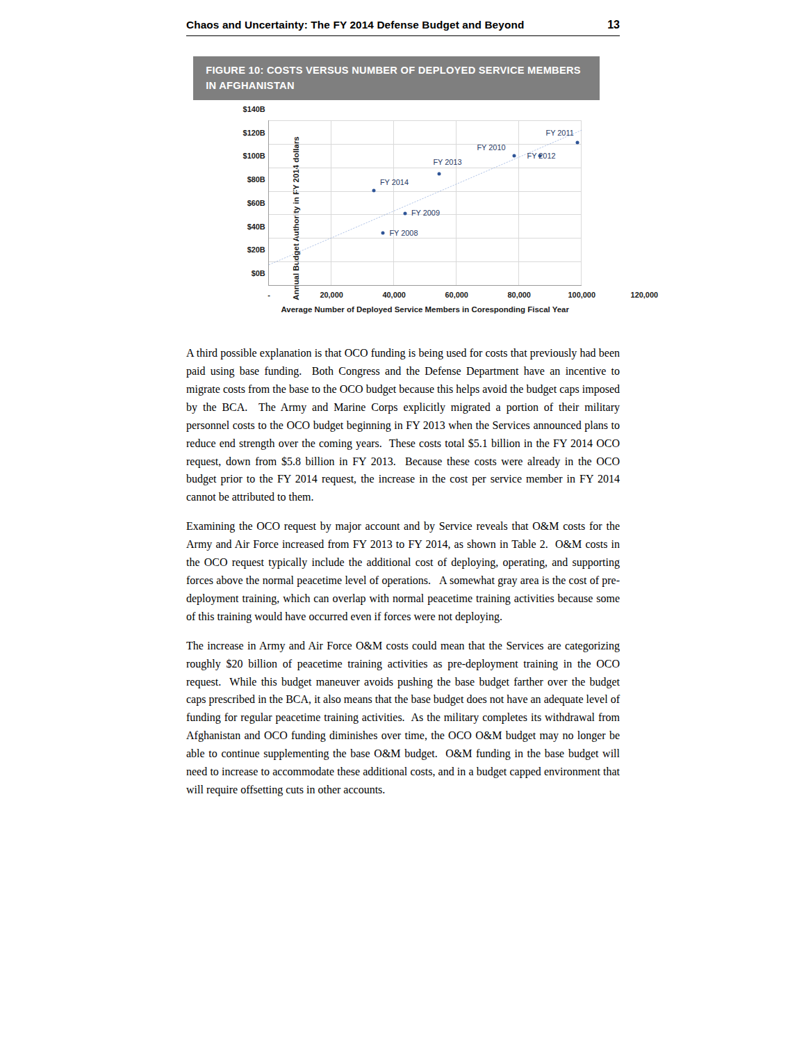Chaos and Uncertainty: The FY 2014 Defense Budget and Beyond 13
FIGURE 10: COSTS VERSUS NUMBER OF DEPLOYED SERVICE MEMBERS IN AFGHANISTAN
Annual Budget Authority in FY 2014 dollars
$140B $120B $100B $80B $60B $40B $20B $0B - 20,000 40,000 60,000 80,000 100,000 120,000 FY 2014 FY 2009 FY 2008 FY 2013 FY 2010 FY 2012 FY 2011
Average Number of Deployed Service Members in Coresponding Fiscal Year
A third possible explanation is that OCO funding is being used for costs that previously had been paid using base funding. Both Congress and the Defense Department have an incentive to migrate costs from the base to the OCO budget because this helps avoid the budget caps imposed by the BCA. The Army and Marine Corps explicitly migrated a portion of their military personnel costs to the OCO budget beginning in FY 2013 when the Services announced plans to reduce end strength over the coming years. These costs total $5.1 billion in the FY 2014 OCO request, down from $5.8 billion in FY 2013. Because these costs were already in the OCO budget prior to the FY 2014 request, the increase in the cost per service member in FY 2014 cannot be attributed to them.
Examining the OCO request by major account and by Service reveals that O&M costs for the Army and Air Force increased from FY 2013 to FY 2014, as shown in Table 2. O&M costs in the OCO request typically include the additional cost of deploying, operating, and supporting forces above the normal peacetime level of operations. A somewhat gray area is the cost of pre-deployment training, which can overlap with normal peacetime training activities because some of this training would have occurred even if forces were not deploying.
The increase in Army and Air Force O&M costs could mean that the Services are categorizing roughly $20 billion of peacetime training activities as pre-deployment training in the OCO request. While this budget maneuver avoids pushing the base budget farther over the budget caps prescribed in the BCA, it also means that the base budget does not have an adequate level of funding for regular peacetime training activities. As the military completes its withdrawal from Afghanistan and OCO funding diminishes over time, the OCO O&M budget may no longer be able to continue supplementing the base O&M budget. O&M funding in the base budget will need to increase to accommodate these additional costs, and in a budget capped environment that will require offsetting cuts in other accounts.